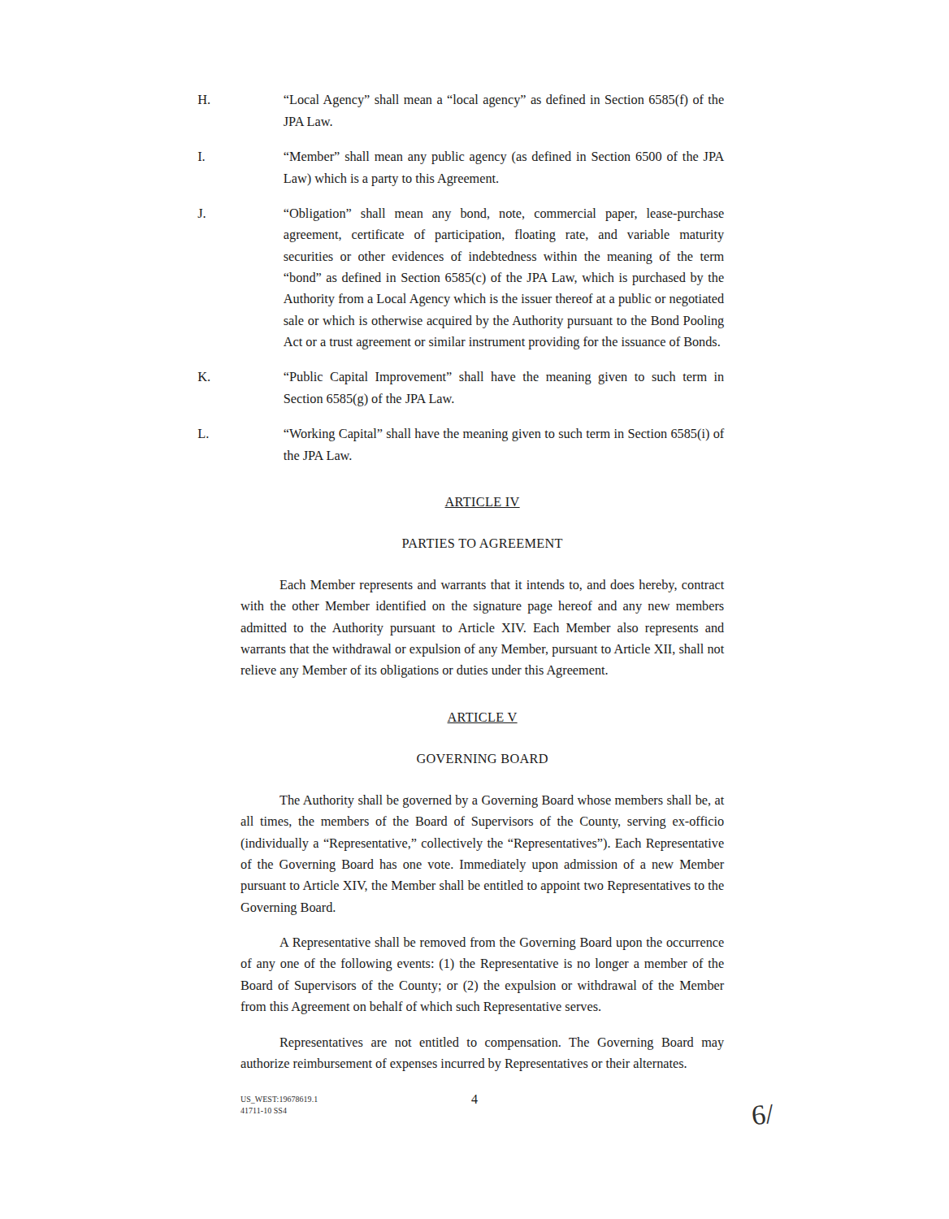H.“Local Agency” shall mean a “local agency” as defined in Section 6585(f) of the JPA Law.
I.“Member” shall mean any public agency (as defined in Section 6500 of the JPA Law) which is a party to this Agreement.
J.“Obligation” shall mean any bond, note, commercial paper, lease-purchase agreement, certificate of participation, floating rate, and variable maturity securities or other evidences of indebtedness within the meaning of the term “bond” as defined in Section 6585(c) of the JPA Law, which is purchased by the Authority from a Local Agency which is the issuer thereof at a public or negotiated sale or which is otherwise acquired by the Authority pursuant to the Bond Pooling Act or a trust agreement or similar instrument providing for the issuance of Bonds.
K.“Public Capital Improvement” shall have the meaning given to such term in Section 6585(g) of the JPA Law.
L.“Working Capital” shall have the meaning given to such term in Section 6585(i) of the JPA Law.
ARTICLE IV
PARTIES TO AGREEMENT
Each Member represents and warrants that it intends to, and does hereby, contract with the other Member identified on the signature page hereof and any new members admitted to the Authority pursuant to Article XIV. Each Member also represents and warrants that the withdrawal or expulsion of any Member, pursuant to Article XII, shall not relieve any Member of its obligations or duties under this Agreement.
ARTICLE V
GOVERNING BOARD
The Authority shall be governed by a Governing Board whose members shall be, at all times, the members of the Board of Supervisors of the County, serving ex-officio (individually a “Representative,” collectively the “Representatives”). Each Representative of the Governing Board has one vote. Immediately upon admission of a new Member pursuant to Article XIV, the Member shall be entitled to appoint two Representatives to the Governing Board.
A Representative shall be removed from the Governing Board upon the occurrence of any one of the following events: (1) the Representative is no longer a member of the Board of Supervisors of the County; or (2) the expulsion or withdrawal of the Member from this Agreement on behalf of which such Representative serves.
Representatives are not entitled to compensation. The Governing Board may authorize reimbursement of expenses incurred by Representatives or their alternates.
US_WEST:19678619.1
41711-10 SS4
4
6/